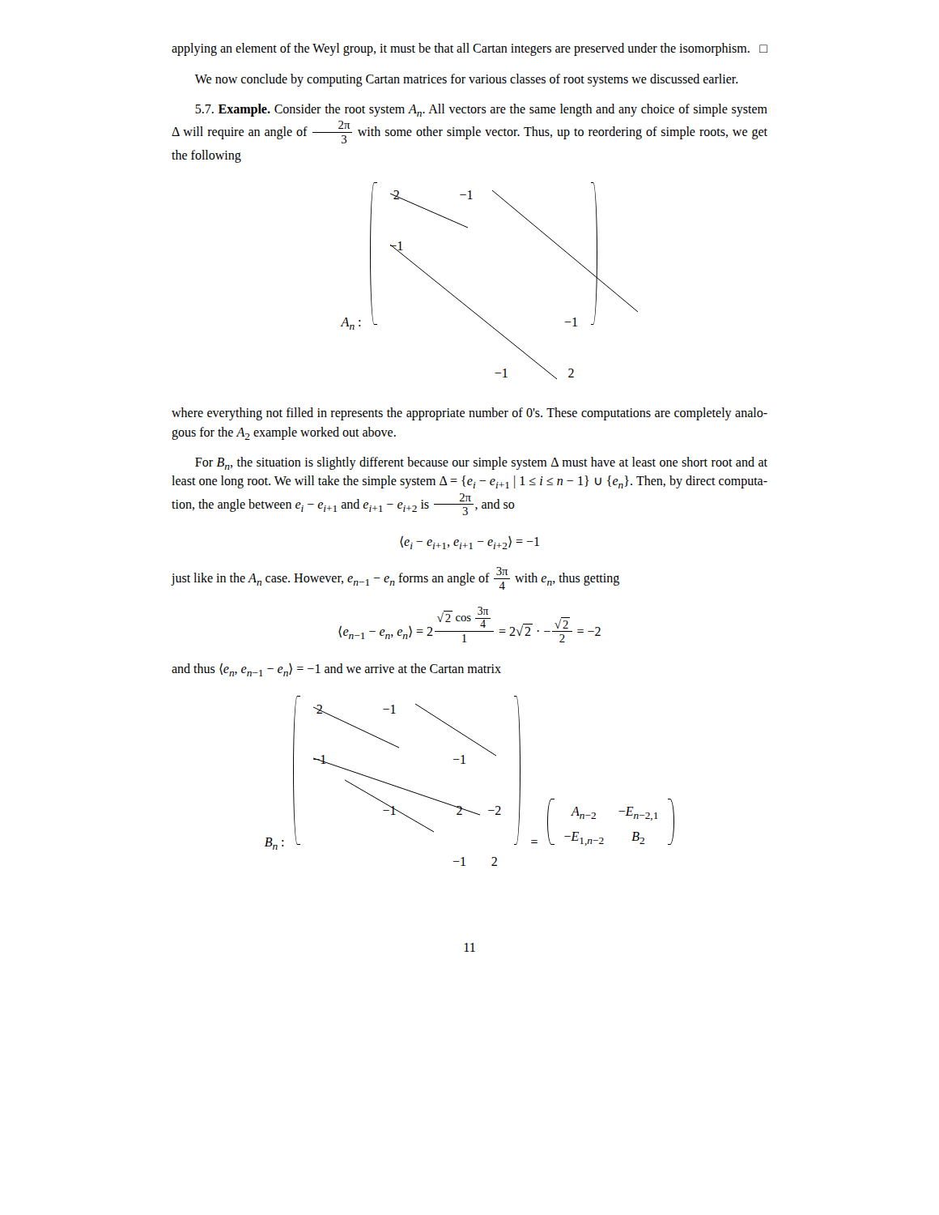applying an element of the Weyl group, it must be that all Cartan integers are preserved under the isomorphism. □
We now conclude by computing Cartan matrices for various classes of root systems we discussed earlier.
5.7. Example. Consider the root system An. All vectors are the same length and any choice of simple system Δ will require an angle of 2π 3 with some other simple vector. Thus, up to reordering of simple roots, we get the following
An :
| 2 | | −1 | | | |
| −1 | | | | | |
| | | | | | −1 |
| | | | −1 | | 2 |
where everything not filled in represents the appropriate number of 0's. These computations are completely analogous for the A2 example worked out above.
For Bn, the situation is slightly different because our simple system Δ must have at least one short root and at least one long root. We will take the simple system Δ = {ei − ei+1 | 1 ≤ i ≤ n − 1} ∪ {en}. Then, by direct computation, the angle between ei − ei+1 and ei+1 − ei+2 is 2π 3, and so
⟨ei − ei+1, ei+1 − ei+2⟩ = −1
just like in the An case. However, en−1 − en forms an angle of 3π 4 with en, thus getting
⟨en−1 − en, en⟩ = 2√2 cos 3π 41 = 2√2 · −√22 = −2
and thus ⟨en, en−1 − en⟩ = −1 and we arrive at the Cartan matrix
Bn :
| 2 | | −1 | | | |
| −1 | | | | −1 | |
| | | −1 | | 2 | −2 |
| | | | | −1 | 2 |
=
| A n −2 | − E n −2,1 |
| − E 1, n −2 | B 2 |
11